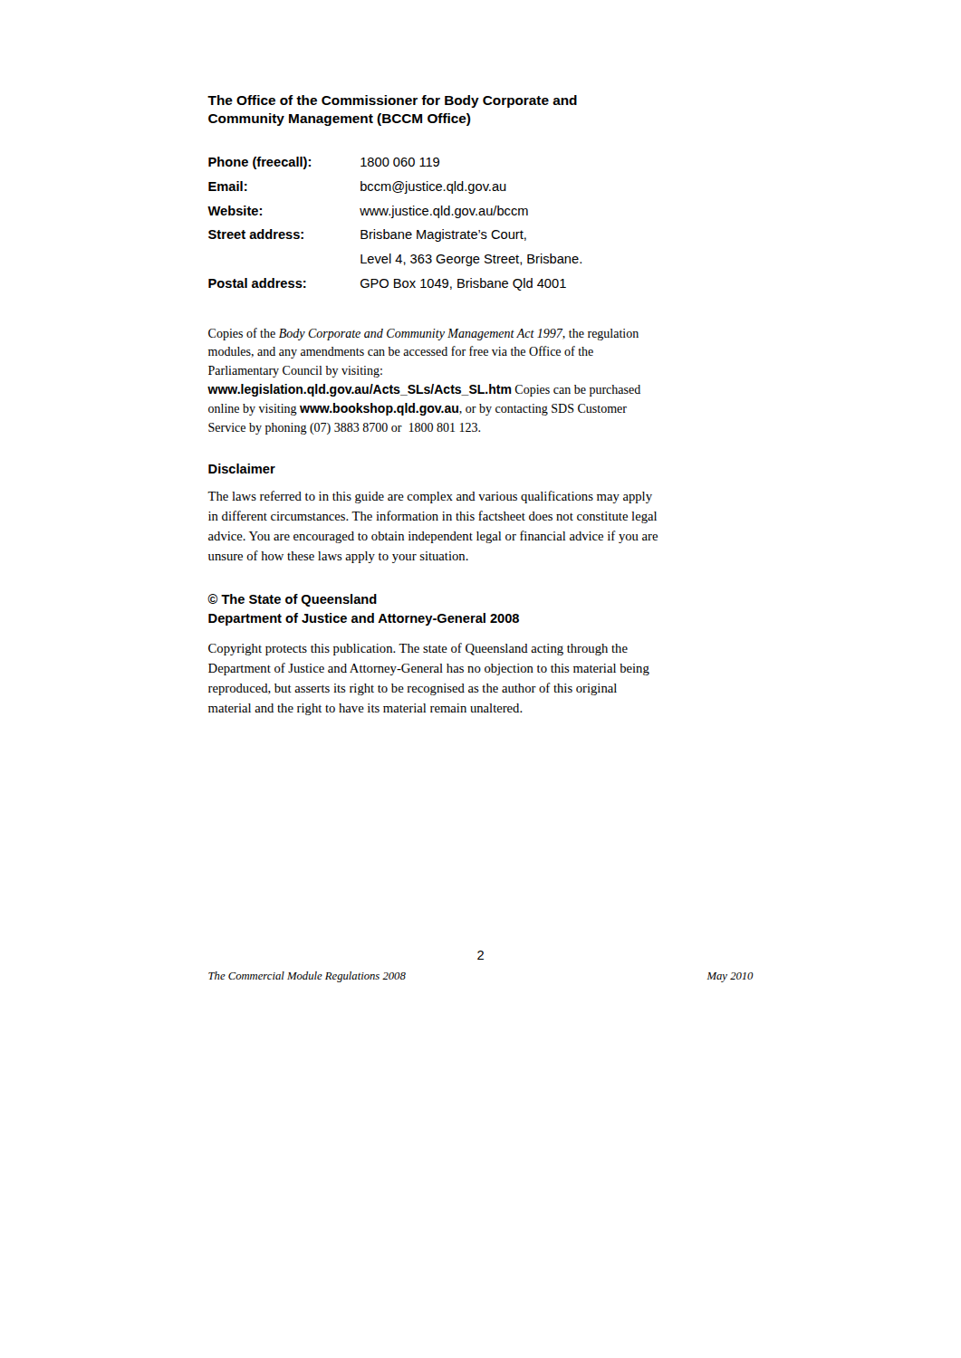The Office of the Commissioner for Body Corporate and Community Management (BCCM Office)
| Phone (freecall): | 1800 060 119 |
| Email: | bccm@justice.qld.gov.au |
| Website: | www.justice.qld.gov.au/bccm |
| Street address: | Brisbane Magistrate’s Court, |
| | Level 4, 363 George Street, Brisbane. |
| Postal address: | GPO Box 1049, Brisbane Qld 4001 |
Copies of the Body Corporate and Community Management Act 1997, the regulation modules, and any amendments can be accessed for free via the Office of the Parliamentary Council by visiting: www.legislation.qld.gov.au/Acts_SLs/Acts_SL.htm Copies can be purchased online by visiting www.bookshop.qld.gov.au, or by contacting SDS Customer Service by phoning (07) 3883 8700 or 1800 801 123.
Disclaimer
The laws referred to in this guide are complex and various qualifications may apply in different circumstances. The information in this factsheet does not constitute legal advice. You are encouraged to obtain independent legal or financial advice if you are unsure of how these laws apply to your situation.
© The State of Queensland
Department of Justice and Attorney-General 2008
Copyright protects this publication. The state of Queensland acting through the Department of Justice and Attorney-General has no objection to this material being reproduced, but asserts its right to be recognised as the author of this original material and the right to have its material remain unaltered.
2
The Commercial Module Regulations 2008 May 2010